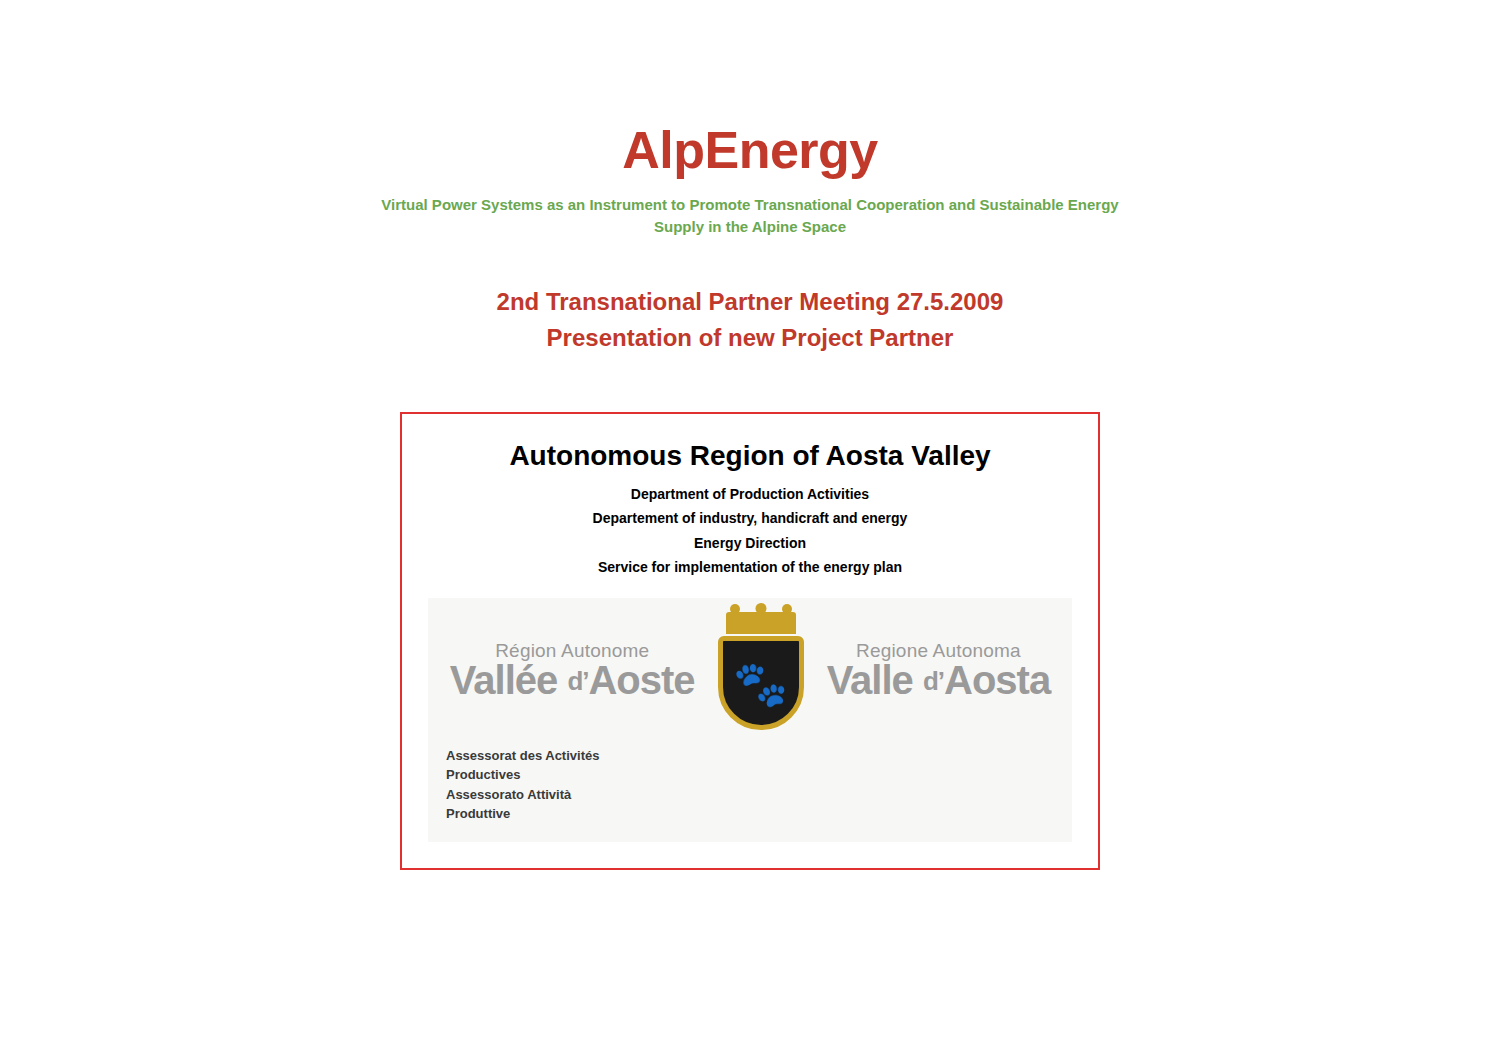AlpEnergy
Virtual Power Systems as an Instrument to Promote Transnational Cooperation and Sustainable Energy Supply in the Alpine Space
2nd Transnational Partner Meeting 27.5.2009
Presentation of new Project Partner
Autonomous Region of Aosta Valley
Department of Production Activities
Departement of industry, handicraft and energy
Energy Direction
Service for implementation of the energy plan
Région Autonome
Vallée d’Aoste
🐾
Regione Autonoma
Valle d’Aosta
Assessorat des Activités
Productives
Assessorato Attività
Produttive